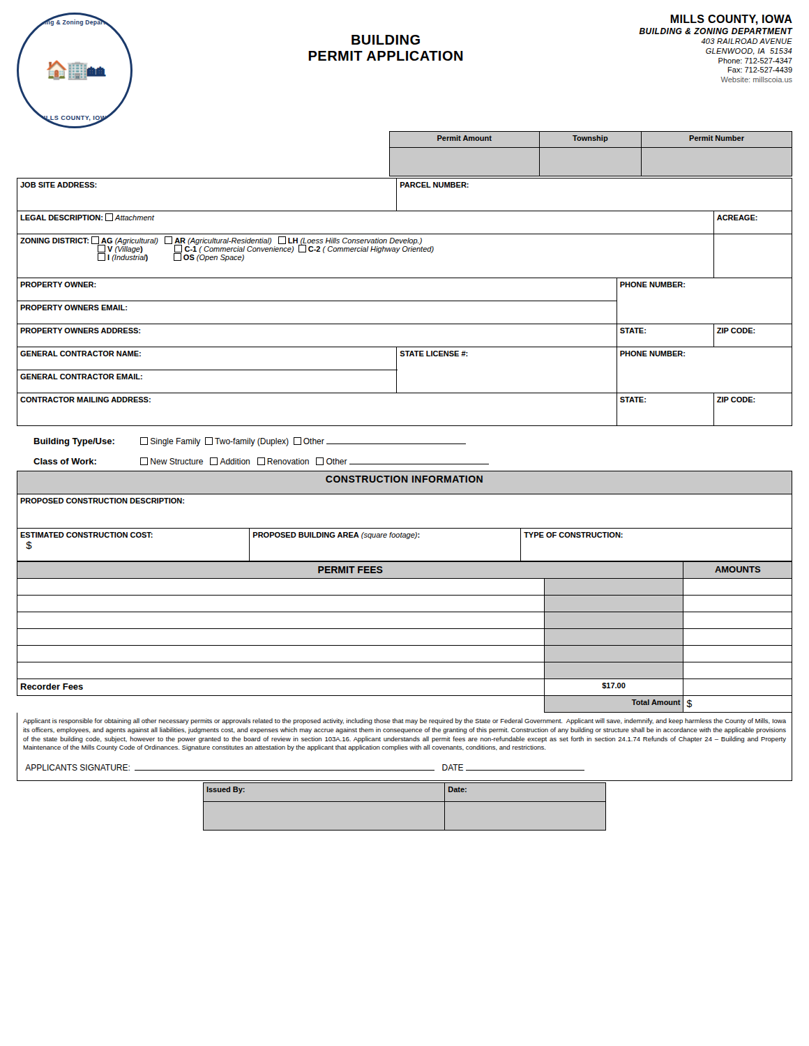Building & Zoning Department
🏠🏢🏘
MILLS COUNTY, IOWA
BUILDING
PERMIT APPLICATION
MILLS COUNTY, IOWA
BUILDING & ZONING DEPARTMENT
403 RAILROAD AVENUE
GLENWOOD, IA 51534
Phone: 712-527-4347
Fax: 712-527-4439
Website: millscoia.us
| Permit Amount | Township | Permit Number |
| JOB SITE ADDRESS: | PARCEL NUMBER: |
| LEGAL DESCRIPTION: Attachment | ACREAGE: |
| ZONING DISTRICT: AG (Agricultural) AR (Agricultural-Residential) LH (Loess Hills Conservation Develop.) V (Village ) C-1 ( Commercial Convenience) C-2 ( Commercial Highway Oriented) I (Industrial ) OS (Open Space) | |
| PROPERTY OWNER: | PHONE NUMBER: |
| PROPERTY OWNERS EMAIL: |
| PROPERTY OWNERS ADDRESS: | STATE: | ZIP CODE: |
| GENERAL CONTRACTOR NAME: | STATE LICENSE #: | PHONE NUMBER: |
| GENERAL CONTRACTOR EMAIL: |
| CONTRACTOR MAILING ADDRESS: | STATE: | ZIP CODE: |
Building Type/Use: Single Family Two-family (Duplex) Other
Class of Work: New Structure Addition Renovation Other
| CONSTRUCTION INFORMATION |
| PROPOSED CONSTRUCTION DESCRIPTION: |
| ESTIMATED CONSTRUCTION COST: $ | PROPOSED BUILDING AREA (square footage) : | TYPE OF CONSTRUCTION: |
| PERMIT FEES | AMOUNTS |
| Recorder Fees | $17.00 | |
| | Total Amount | $ |
Applicant is responsible for obtaining all other necessary permits or approvals related to the proposed activity, including those that may be required by the State or Federal Government. Applicant will save, indemnify, and keep harmless the County of Mills, Iowa its officers, employees, and agents against all liabilities, judgments cost, and expenses which may accrue against them in consequence of the granting of this permit. Construction of any building or structure shall be in accordance with the applicable provisions of the state building code, subject, however to the power granted to the board of review in section 103A.16. Applicant understands all permit fees are non-refundable except as set forth in section 24.1.74 Refunds of Chapter 24 – Building and Property Maintenance of the Mills County Code of Ordinances. Signature constitutes an attestation by the applicant that application complies with all covenants, conditions, and restrictions.
APPLICANTS SIGNATURE: DATE
| Issued By: | Date: |